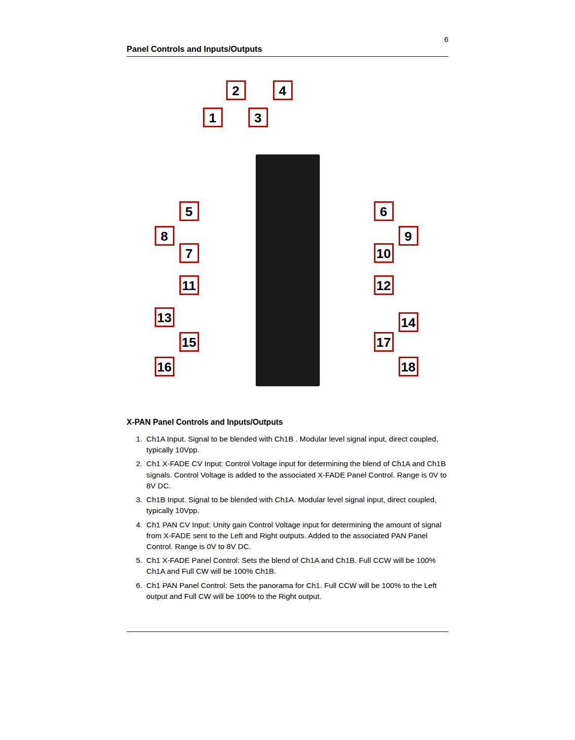6
Panel Controls and Inputs/Outputs
2
4
1
3
5
6
8
9
7
10
11
12
13
14
15
17
16
18
X-PAN Panel Controls and Inputs/Outputs
Ch1A Input. Signal to be blended with Ch1B . Modular level signal input, direct coupled, typically 10Vpp.
Ch1 X-FADE CV Input: Control Voltage input for determining the blend of Ch1A and Ch1B signals. Control Voltage is added to the associated X-FADE Panel Control. Range is 0V to 8V DC.
Ch1B Input. Signal to be blended with Ch1A. Modular level signal input, direct coupled, typically 10Vpp.
Ch1 PAN CV Input: Unity gain Control Voltage input for determining the amount of signal from X-FADE sent to the Left and Right outputs. Added to the associated PAN Panel Control. Range is 0V to 8V DC.
Ch1 X-FADE Panel Control: Sets the blend of Ch1A and Ch1B. Full CCW will be 100% Ch1A and Full CW will be 100% Ch1B.
Ch1 PAN Panel Control: Sets the panorama for Ch1. Full CCW will be 100% to the Left output and Full CW will be 100% to the Right output.